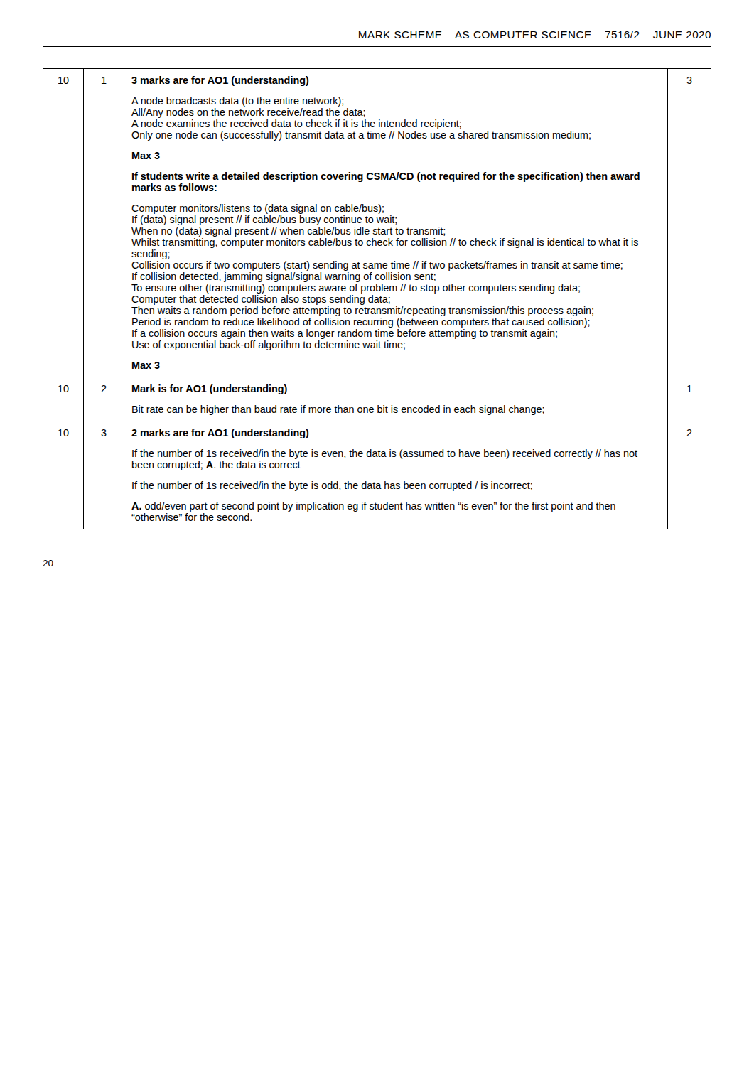MARK SCHEME – AS COMPUTER SCIENCE – 7516/2 – JUNE 2020
| 10 | 1 | 3 marks are for AO1 (understanding) A node broadcasts data (to the entire network); All/Any nodes on the network receive/read the data; A node examines the received data to check if it is the intended recipient; Only one node can (successfully) transmit data at a time // Nodes use a shared transmission medium; Max 3 If students write a detailed description covering CSMA/CD (not required for the specification) then award marks as follows: Computer monitors/listens to (data signal on cable/bus); If (data) signal present // if cable/bus busy continue to wait; When no (data) signal present // when cable/bus idle start to transmit; Whilst transmitting, computer monitors cable/bus to check for collision // to check if signal is identical to what it is sending; Collision occurs if two computers (start) sending at same time // if two packets/frames in transit at same time; If collision detected, jamming signal/signal warning of collision sent; To ensure other (transmitting) computers aware of problem // to stop other computers sending data; Computer that detected collision also stops sending data; Then waits a random period before attempting to retransmit/repeating transmission/this process again; Period is random to reduce likelihood of collision recurring (between computers that caused collision); If a collision occurs again then waits a longer random time before attempting to transmit again; Use of exponential back-off algorithm to determine wait time; Max 3 | 3 |
| 10 | 2 | Mark is for AO1 (understanding) Bit rate can be higher than baud rate if more than one bit is encoded in each signal change; | 1 |
| 10 | 3 | 2 marks are for AO1 (understanding) If the number of 1s received/in the byte is even, the data is (assumed to have been) received correctly // has not been corrupted; A . the data is correct If the number of 1s received/in the byte is odd, the data has been corrupted / is incorrect; A. odd/even part of second point by implication eg if student has written “is even” for the first point and then “otherwise” for the second. | 2 |
20